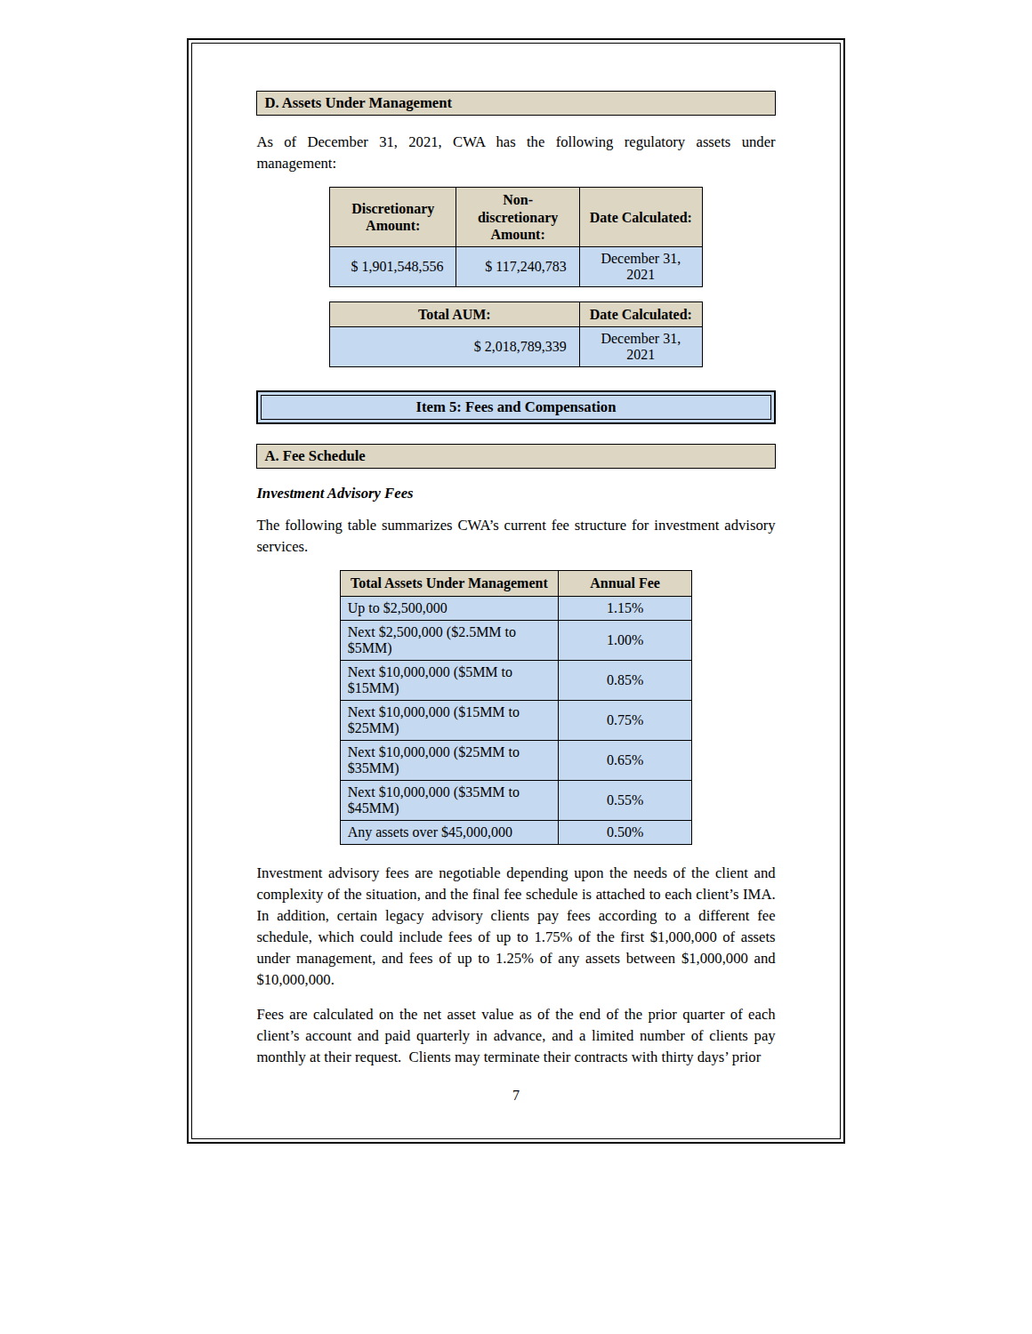D. Assets Under Management
As of December 31, 2021, CWA has the following regulatory assets under management:
| Discretionary Amount: | Non-discretionary Amount: | Date Calculated: |
| --- | --- | --- |
| $ 1,901,548,556 | $ 117,240,783 | December 31, 2021 |
| Total AUM: | Date Calculated: |
| --- | --- |
| $ 2,018,789,339 | December 31, 2021 |
Item 5: Fees and Compensation
A. Fee Schedule
Investment Advisory Fees
The following table summarizes CWA’s current fee structure for investment advisory services.
| Total Assets Under Management | Annual Fee |
| --- | --- |
| Up to $2,500,000 | 1.15% |
| Next $2,500,000 ($2.5MM to $5MM) | 1.00% |
| Next $10,000,000 ($5MM to $15MM) | 0.85% |
| Next $10,000,000 ($15MM to $25MM) | 0.75% |
| Next $10,000,000 ($25MM to $35MM) | 0.65% |
| Next $10,000,000 ($35MM to $45MM) | 0.55% |
| Any assets over $45,000,000 | 0.50% |
Investment advisory fees are negotiable depending upon the needs of the client and complexity of the situation, and the final fee schedule is attached to each client’s IMA. In addition, certain legacy advisory clients pay fees according to a different fee schedule, which could include fees of up to 1.75% of the first $1,000,000 of assets under management, and fees of up to 1.25% of any assets between $1,000,000 and $10,000,000.
Fees are calculated on the net asset value as of the end of the prior quarter of each client’s account and paid quarterly in advance, and a limited number of clients pay monthly at their request. Clients may terminate their contracts with thirty days’ prior
7